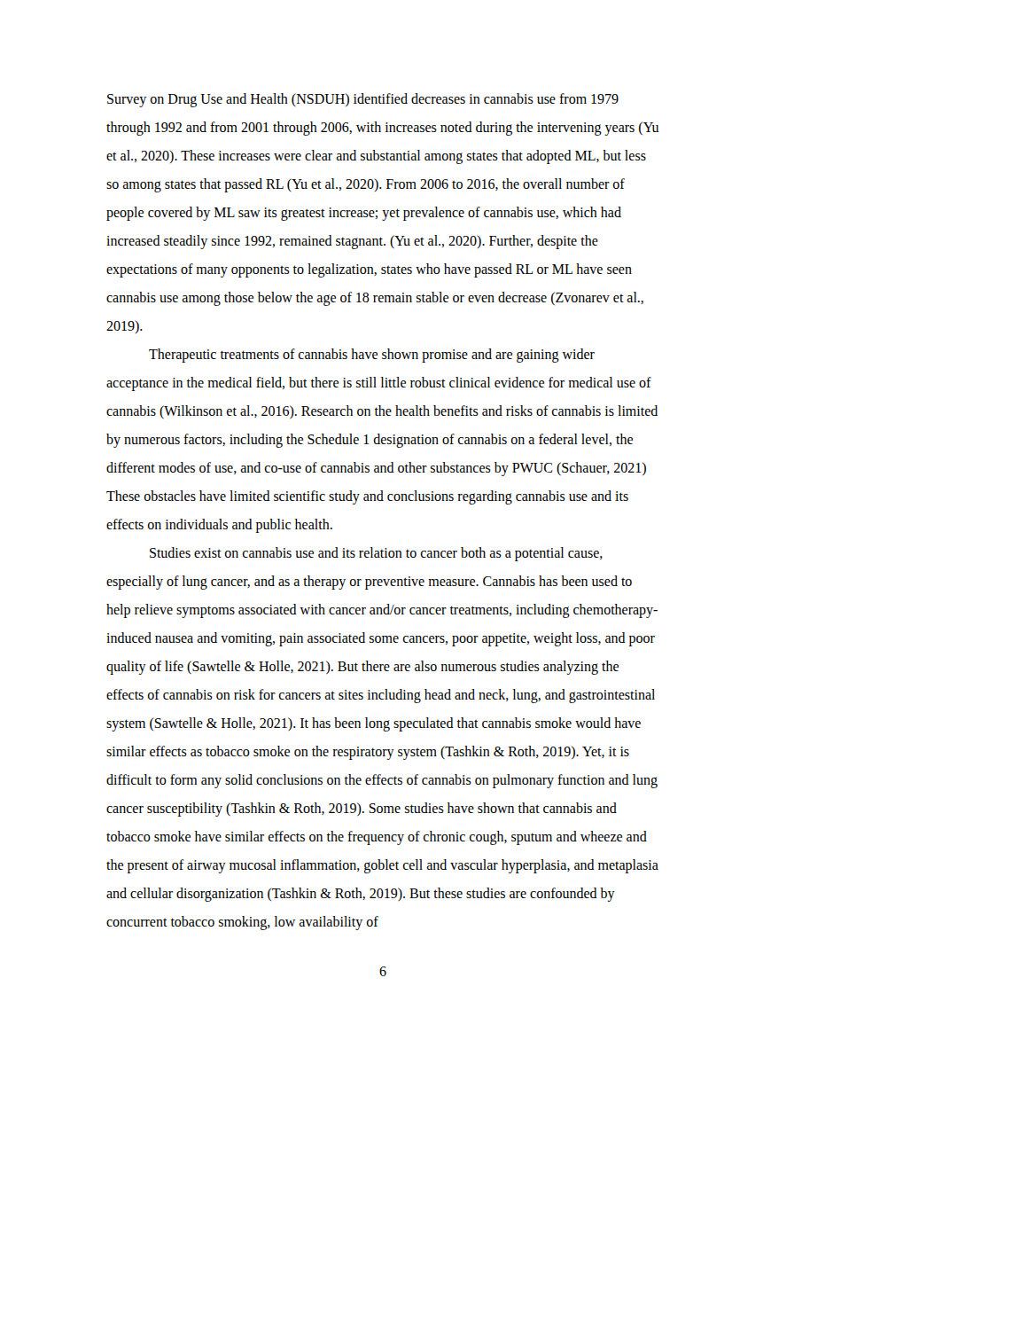Survey on Drug Use and Health (NSDUH) identified decreases in cannabis use from 1979 through 1992 and from 2001 through 2006, with increases noted during the intervening years (Yu et al., 2020). These increases were clear and substantial among states that adopted ML, but less so among states that passed RL (Yu et al., 2020). From 2006 to 2016, the overall number of people covered by ML saw its greatest increase; yet prevalence of cannabis use, which had increased steadily since 1992, remained stagnant. (Yu et al., 2020). Further, despite the expectations of many opponents to legalization, states who have passed RL or ML have seen cannabis use among those below the age of 18 remain stable or even decrease (Zvonarev et al., 2019).
Therapeutic treatments of cannabis have shown promise and are gaining wider acceptance in the medical field, but there is still little robust clinical evidence for medical use of cannabis (Wilkinson et al., 2016). Research on the health benefits and risks of cannabis is limited by numerous factors, including the Schedule 1 designation of cannabis on a federal level, the different modes of use, and co-use of cannabis and other substances by PWUC (Schauer, 2021) These obstacles have limited scientific study and conclusions regarding cannabis use and its effects on individuals and public health.
Studies exist on cannabis use and its relation to cancer both as a potential cause, especially of lung cancer, and as a therapy or preventive measure. Cannabis has been used to help relieve symptoms associated with cancer and/or cancer treatments, including chemotherapy-induced nausea and vomiting, pain associated some cancers, poor appetite, weight loss, and poor quality of life (Sawtelle & Holle, 2021). But there are also numerous studies analyzing the effects of cannabis on risk for cancers at sites including head and neck, lung, and gastrointestinal system (Sawtelle & Holle, 2021). It has been long speculated that cannabis smoke would have similar effects as tobacco smoke on the respiratory system (Tashkin & Roth, 2019). Yet, it is difficult to form any solid conclusions on the effects of cannabis on pulmonary function and lung cancer susceptibility (Tashkin & Roth, 2019). Some studies have shown that cannabis and tobacco smoke have similar effects on the frequency of chronic cough, sputum and wheeze and the present of airway mucosal inflammation, goblet cell and vascular hyperplasia, and metaplasia and cellular disorganization (Tashkin & Roth, 2019). But these studies are confounded by concurrent tobacco smoking, low availability of
6